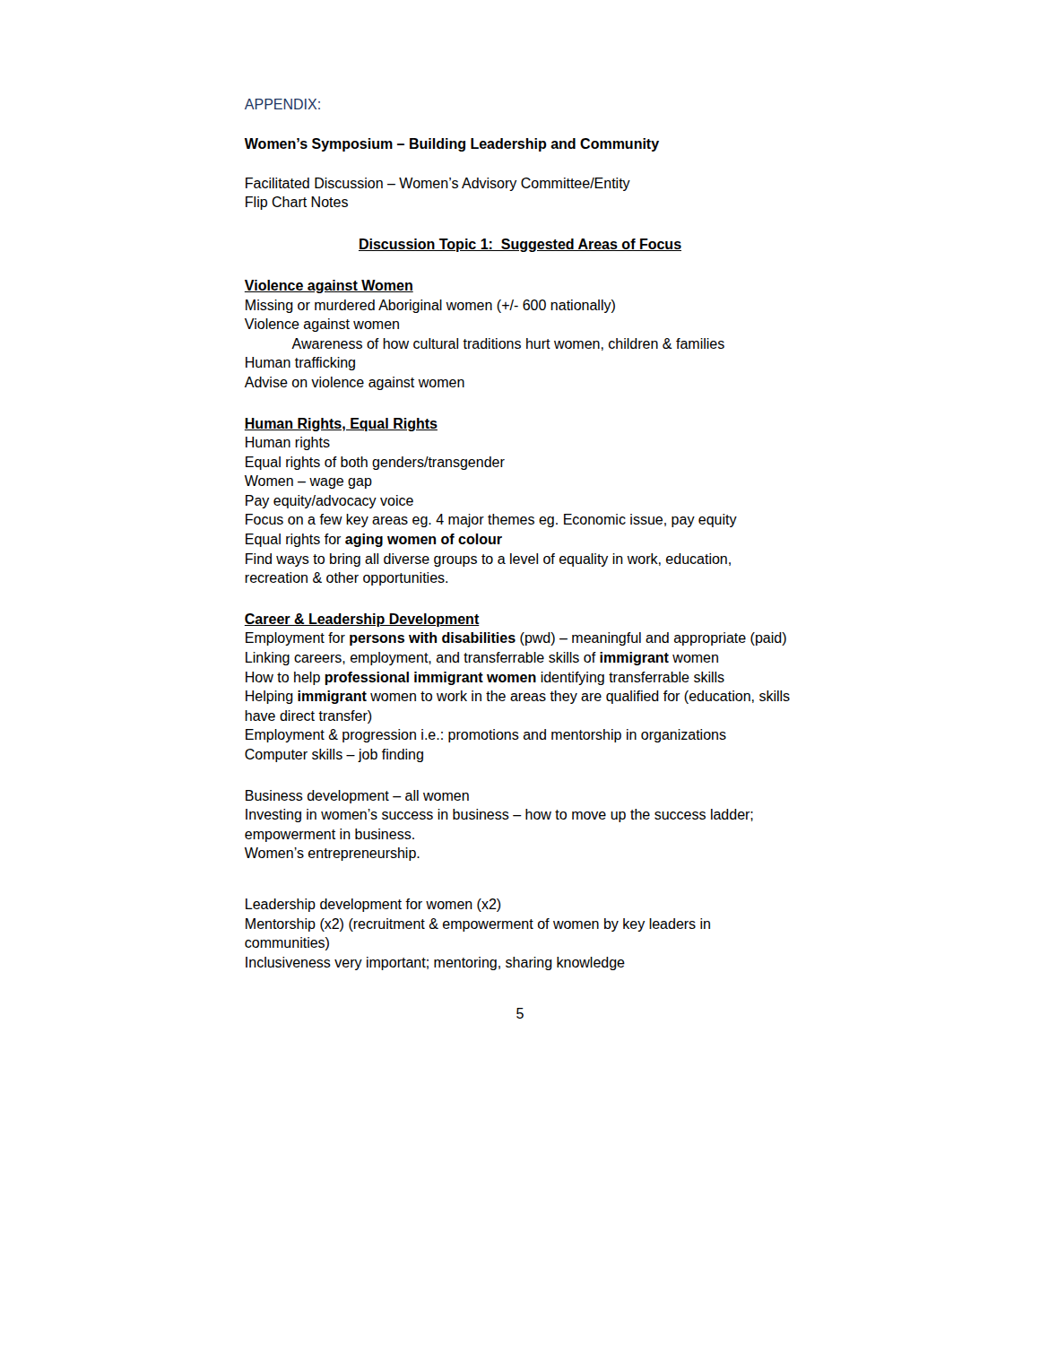APPENDIX:
Women’s Symposium – Building Leadership and Community
Facilitated Discussion – Women’s Advisory Committee/Entity
Flip Chart Notes
Discussion Topic 1: Suggested Areas of Focus
Violence against Women
Missing or murdered Aboriginal women (+/- 600 nationally)
Violence against women
Awareness of how cultural traditions hurt women, children & families
Human trafficking
Advise on violence against women
Human Rights, Equal Rights
Human rights
Equal rights of both genders/transgender
Women – wage gap
Pay equity/advocacy voice
Focus on a few key areas eg. 4 major themes eg. Economic issue, pay equity
Equal rights for aging women of colour
Find ways to bring all diverse groups to a level of equality in work, education, recreation & other opportunities.
Career & Leadership Development
Employment for persons with disabilities (pwd) – meaningful and appropriate (paid)
Linking careers, employment, and transferrable skills of immigrant women
How to help professional immigrant women identifying transferrable skills
Helping immigrant women to work in the areas they are qualified for (education, skills have direct transfer)
Employment & progression i.e.: promotions and mentorship in organizations
Computer skills – job finding
Business development – all women
Investing in women’s success in business – how to move up the success ladder; empowerment in business.
Women’s entrepreneurship.
Leadership development for women (x2)
Mentorship (x2) (recruitment & empowerment of women by key leaders in communities)
Inclusiveness very important; mentoring, sharing knowledge
5